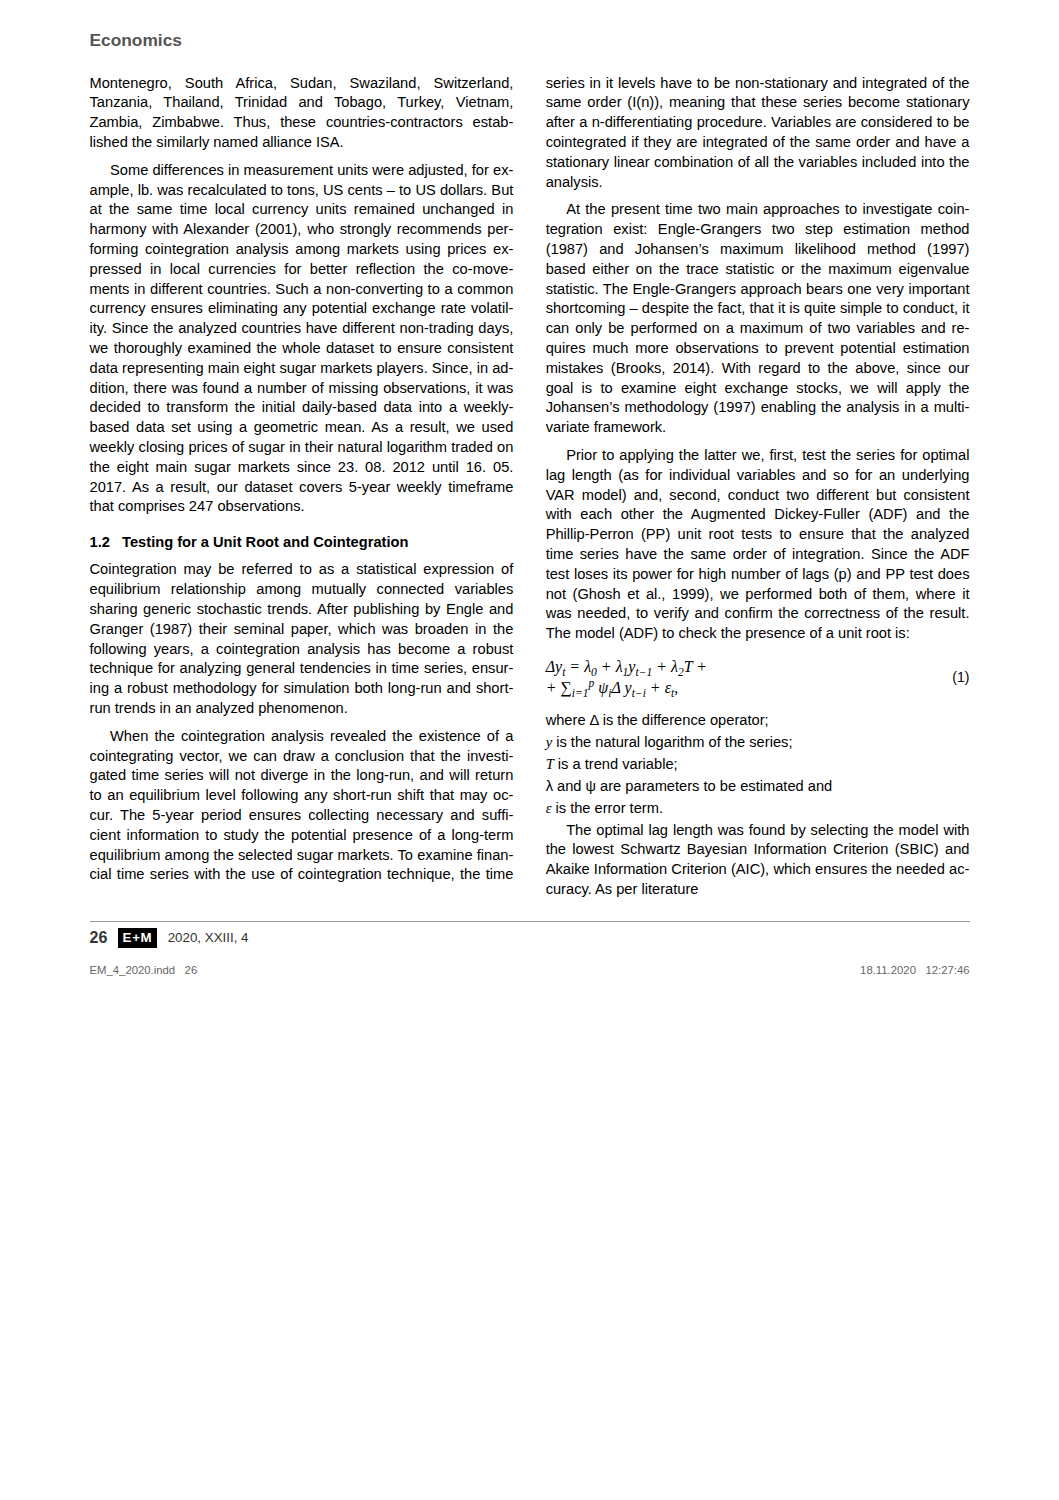Economics
Montenegro, South Africa, Sudan, Swaziland, Switzerland, Tanzania, Thailand, Trinidad and Tobago, Turkey, Vietnam, Zambia, Zimbabwe. Thus, these countries-contractors established the similarly named alliance ISA.
Some differences in measurement units were adjusted, for example, lb. was recalculated to tons, US cents – to US dollars. But at the same time local currency units remained unchanged in harmony with Alexander (2001), who strongly recommends performing cointegration analysis among markets using prices expressed in local currencies for better reflection the co-movements in different countries. Such a non-converting to a common currency ensures eliminating any potential exchange rate volatility. Since the analyzed countries have different non-trading days, we thoroughly examined the whole dataset to ensure consistent data representing main eight sugar markets players. Since, in addition, there was found a number of missing observations, it was decided to transform the initial daily-based data into a weekly-based data set using a geometric mean. As a result, we used weekly closing prices of sugar in their natural logarithm traded on the eight main sugar markets since 23. 08. 2012 until 16. 05. 2017. As a result, our dataset covers 5-year weekly timeframe that comprises 247 observations.
1.2 Testing for a Unit Root and Cointegration
Cointegration may be referred to as a statistical expression of equilibrium relationship among mutually connected variables sharing generic stochastic trends. After publishing by Engle and Granger (1987) their seminal paper, which was broaden in the following years, a cointegration analysis has become a robust technique for analyzing general tendencies in time series, ensuring a robust methodology for simulation both long-run and short-run trends in an analyzed phenomenon.
When the cointegration analysis revealed the existence of a cointegrating vector, we can draw a conclusion that the investigated time series will not diverge in the long-run, and will return to an equilibrium level following any short-run shift that may occur. The 5-year period ensures collecting necessary and sufficient information to study the potential presence of a long-term equilibrium among the selected sugar markets. To examine financial time series with the use of cointegration technique, the time series in it levels have to be non-stationary and integrated of the same order (I(n)), meaning that these series become stationary after a n-differentiating procedure. Variables are considered to be cointegrated if they are integrated of the same order and have a stationary linear combination of all the variables included into the analysis.
At the present time two main approaches to investigate cointegration exist: Engle-Grangers two step estimation method (1987) and Johansen’s maximum likelihood method (1997) based either on the trace statistic or the maximum eigenvalue statistic. The Engle-Grangers approach bears one very important shortcoming – despite the fact, that it is quite simple to conduct, it can only be performed on a maximum of two variables and requires much more observations to prevent potential estimation mistakes (Brooks, 2014). With regard to the above, since our goal is to examine eight exchange stocks, we will apply the Johansen’s methodology (1997) enabling the analysis in a multivariate framework.
Prior to applying the latter we, first, test the series for optimal lag length (as for individual variables and so for an underlying VAR model) and, second, conduct two different but consistent with each other the Augmented Dickey-Fuller (ADF) and the Phillip-Perron (PP) unit root tests to ensure that the analyzed time series have the same order of integration. Since the ADF test loses its power for high number of lags (p) and PP test does not (Ghosh et al., 1999), we performed both of them, where it was needed, to verify and confirm the correctness of the result. The model (ADF) to check the presence of a unit root is:
Δyt = λ0 + λ1yt−1 + λ2T + + ∑i=1p ψiΔ yt−i + εt, (1)
where Δ is the difference operator;
y is the natural logarithm of the series;
T is a trend variable;
λ and ψ are parameters to be estimated and
ε is the error term.
The optimal lag length was found by selecting the model with the lowest Schwartz Bayesian Information Criterion (SBIC) and Akaike Information Criterion (AIC), which ensures the needed accuracy. As per literature
26 E+M 2020, XXIII, 4
EM_4_2020.indd 26 18.11.2020 12:27:46